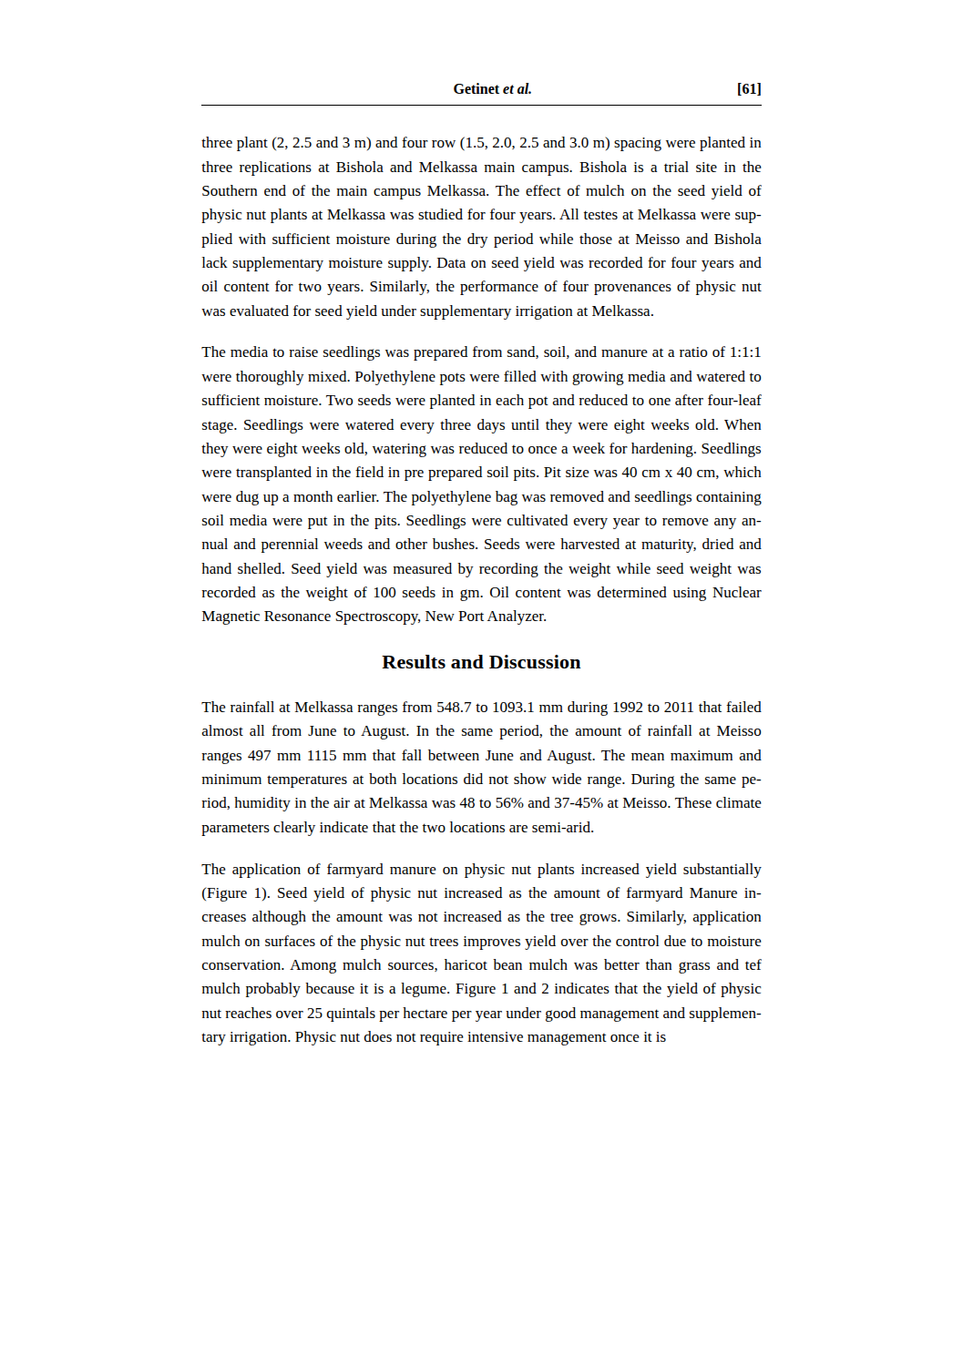Getinet et al. [61]
three plant (2, 2.5 and 3 m) and four row (1.5, 2.0, 2.5 and 3.0 m) spacing were planted in three replications at Bishola and Melkassa main campus. Bishola is a trial site in the Southern end of the main campus Melkassa. The effect of mulch on the seed yield of physic nut plants at Melkassa was studied for four years. All testes at Melkassa were supplied with sufficient moisture during the dry period while those at Meisso and Bishola lack supplementary moisture supply. Data on seed yield was recorded for four years and oil content for two years. Similarly, the performance of four provenances of physic nut was evaluated for seed yield under supplementary irrigation at Melkassa.
The media to raise seedlings was prepared from sand, soil, and manure at a ratio of 1:1:1 were thoroughly mixed. Polyethylene pots were filled with growing media and watered to sufficient moisture. Two seeds were planted in each pot and reduced to one after four-leaf stage. Seedlings were watered every three days until they were eight weeks old. When they were eight weeks old, watering was reduced to once a week for hardening. Seedlings were transplanted in the field in pre prepared soil pits. Pit size was 40 cm x 40 cm, which were dug up a month earlier. The polyethylene bag was removed and seedlings containing soil media were put in the pits. Seedlings were cultivated every year to remove any annual and perennial weeds and other bushes. Seeds were harvested at maturity, dried and hand shelled. Seed yield was measured by recording the weight while seed weight was recorded as the weight of 100 seeds in gm. Oil content was determined using Nuclear Magnetic Resonance Spectroscopy, New Port Analyzer.
Results and Discussion
The rainfall at Melkassa ranges from 548.7 to 1093.1 mm during 1992 to 2011 that failed almost all from June to August. In the same period, the amount of rainfall at Meisso ranges 497 mm 1115 mm that fall between June and August. The mean maximum and minimum temperatures at both locations did not show wide range. During the same period, humidity in the air at Melkassa was 48 to 56% and 37-45% at Meisso. These climate parameters clearly indicate that the two locations are semi-arid.
The application of farmyard manure on physic nut plants increased yield substantially (Figure 1). Seed yield of physic nut increased as the amount of farmyard Manure increases although the amount was not increased as the tree grows. Similarly, application mulch on surfaces of the physic nut trees improves yield over the control due to moisture conservation. Among mulch sources, haricot bean mulch was better than grass and tef mulch probably because it is a legume. Figure 1 and 2 indicates that the yield of physic nut reaches over 25 quintals per hectare per year under good management and supplementary irrigation. Physic nut does not require intensive management once it is